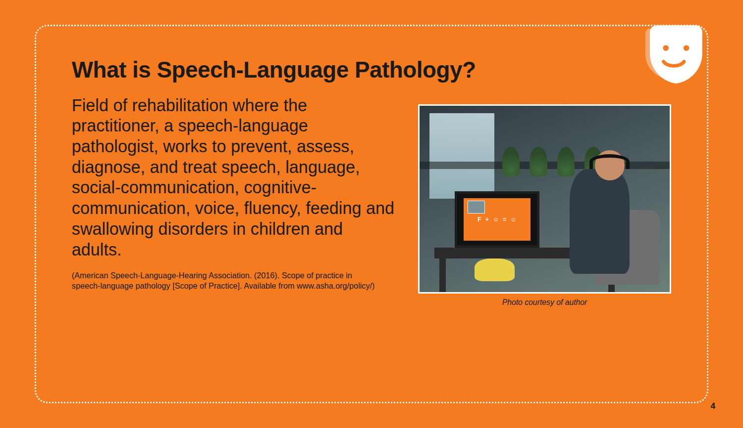What is Speech-Language Pathology?
Field of rehabilitation where the practitioner, a speech-language pathologist, works to prevent, assess, diagnose, and treat speech, language, social-communication, cognitive-communication, voice, fluency, feeding and swallowing disorders in children and adults.
(American Speech-Language-Hearing Association. (2016). Scope of practice in speech-language pathology [Scope of Practice]. Available from www.asha.org/policy/)
F+☺=☺
Photo courtesy of author
4